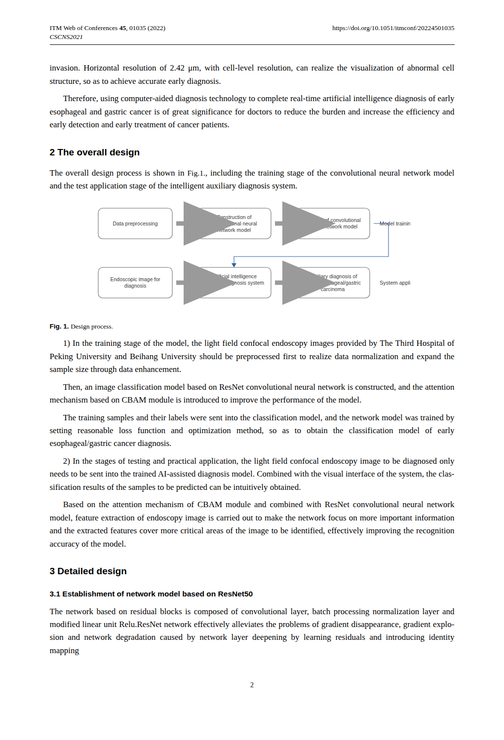ITM Web of Conferences 45, 01035 (2022)
CSCNS2021
https://doi.org/10.1051/itmconf/20224501035
invasion. Horizontal resolution of 2.42 μm, with cell-level resolution, can realize the visualization of abnormal cell structure, so as to achieve accurate early diagnosis.
Therefore, using computer-aided diagnosis technology to complete real-time artificial intelligence diagnosis of early esophageal and gastric cancer is of great significance for doctors to reduce the burden and increase the efficiency and early detection and early treatment of cancer patients.
2 The overall design
The overall design process is shown in Fig.1., including the training stage of the convolutional neural network model and the test application stage of the intelligent auxiliary diagnosis system.
Data preprocessing Construction of convolutional neural network model Training of convolutional neural network model Model training Endoscopic image for diagnosis Artificial intelligence assisted diagnosis system Auxiliary diagnosis of early esophageal/gastric carcinoma System application
Fig. 1. Design process.
1) In the training stage of the model, the light field confocal endoscopy images provided by The Third Hospital of Peking University and Beihang University should be preprocessed first to realize data normalization and expand the sample size through data enhancement.
Then, an image classification model based on ResNet convolutional neural network is constructed, and the attention mechanism based on CBAM module is introduced to improve the performance of the model.
The training samples and their labels were sent into the classification model, and the network model was trained by setting reasonable loss function and optimization method, so as to obtain the classification model of early esophageal/gastric cancer diagnosis.
2) In the stages of testing and practical application, the light field confocal endoscopy image to be diagnosed only needs to be sent into the trained AI-assisted diagnosis model. Combined with the visual interface of the system, the classification results of the samples to be predicted can be intuitively obtained.
Based on the attention mechanism of CBAM module and combined with ResNet convolutional neural network model, feature extraction of endoscopy image is carried out to make the network focus on more important information and the extracted features cover more critical areas of the image to be identified, effectively improving the recognition accuracy of the model.
3 Detailed design
3.1 Establishment of network model based on ResNet50
The network based on residual blocks is composed of convolutional layer, batch processing normalization layer and modified linear unit Relu.ResNet network effectively alleviates the problems of gradient disappearance, gradient explosion and network degradation caused by network layer deepening by learning residuals and introducing identity mapping
2